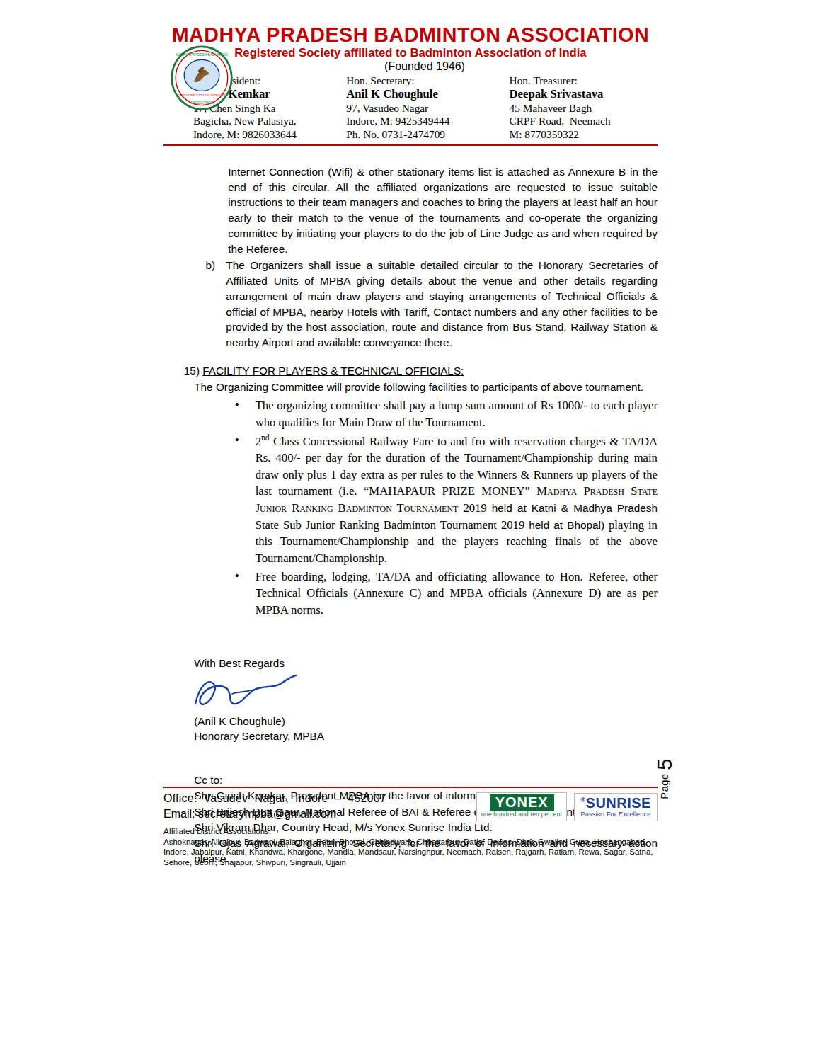MADHYA PRADESH BADMINTON ASSOCIATION LUDUS VIRTUS ET SANS REPROCHE
MADHYA PRADESH BADMINTON ASSOCIATION
Registered Society affiliated to Badminton Association of India
(Founded 1946)
| | Hon. President: Girish Kemkar 17, Chen Singh Ka Bagicha, New Palasiya, Indore, M: 9826033644 | Hon. Secretary: Anil K Choughule 97, Vasudeo Nagar Indore, M: 9425349444 Ph. No. 0731-2474709 | Hon. Treasurer: Deepak Srivastava 45 Mahaveer Bagh CRPF Road, Neemach M: 8770359322 |
Internet Connection (Wifi) & other stationary items list is attached as Annexure B in the end of this circular. All the affiliated organizations are requested to issue suitable instructions to their team managers and coaches to bring the players at least half an hour early to their match to the venue of the tournaments and co-operate the organizing committee by initiating your players to do the job of Line Judge as and when required by the Referee.
b) The Organizers shall issue a suitable detailed circular to the Honorary Secretaries of Affiliated Units of MPBA giving details about the venue and other details regarding arrangement of main draw players and staying arrangements of Technical Officials & official of MPBA, nearby Hotels with Tariff, Contact numbers and any other facilities to be provided by the host association, route and distance from Bus Stand, Railway Station & nearby Airport and available conveyance there.
15) FACILITY FOR PLAYERS & TECHNICAL OFFICIALS:
The Organizing Committee will provide following facilities to participants of above tournament.
The organizing committee shall pay a lump sum amount of Rs 1000/- to each player who qualifies for Main Draw of the Tournament.
2nd Class Concessional Railway Fare to and fro with reservation charges & TA/DA Rs. 400/- per day for the duration of the Tournament/Championship during main draw only plus 1 day extra as per rules to the Winners & Runners up players of the last tournament (i.e. “MAHAPAUR PRIZE MONEY” Madhya Pradesh State Junior Ranking Badminton Tournament 2019 held at Katni & Madhya Pradesh State Sub Junior Ranking Badminton Tournament 2019 held at Bhopal) playing in this Tournament/Championship and the players reaching finals of the above Tournament/Championship.
Free boarding, lodging, TA/DA and officiating allowance to Hon. Referee, other Technical Officials (Annexure C) and MPBA officials (Annexure D) are as per MPBA norms.
With Best Regards
(Anil K Choughule)
Honorary Secretary, MPBA
Cc to:
Shri Girish Kemkar, President MPBA for the favor of information.
Shri Brijesh Dutt Gaur, National Referee of BAI & Referee of above Tournament for information
Shri Vikram Dhar, Country Head, M/s Yonex Sunrise India Ltd.
Shri Ojas Agrawal, Organizing Secretary, for the favor of information and necessary action please.
Page 5
Office: Vasudev Nagar, Indore – 452007
Email: secretarympba@gmail.com
YONEX
one hundred and ten percent
®SUNRISE
Passion For Excellence
Affiliated District Associations:
Ashoknagar, Alirajpur, Badwani, Balaghat, Betul, Bhopal, Chhindwara, Chhattarpur, Datia, Dewas, Dhar, Gwalior, Guna, Hoshangabad, Indore, Jabalpur, Katni, Khandwa, Khargone, Mandla, Mandsaur, Narsinghpur, Neemach, Raisen, Rajgarh, Ratlam, Rewa, Sagar, Satna, Sehore, Seoni, Shajapur, Shivpuri, Singrauli, Ujjain